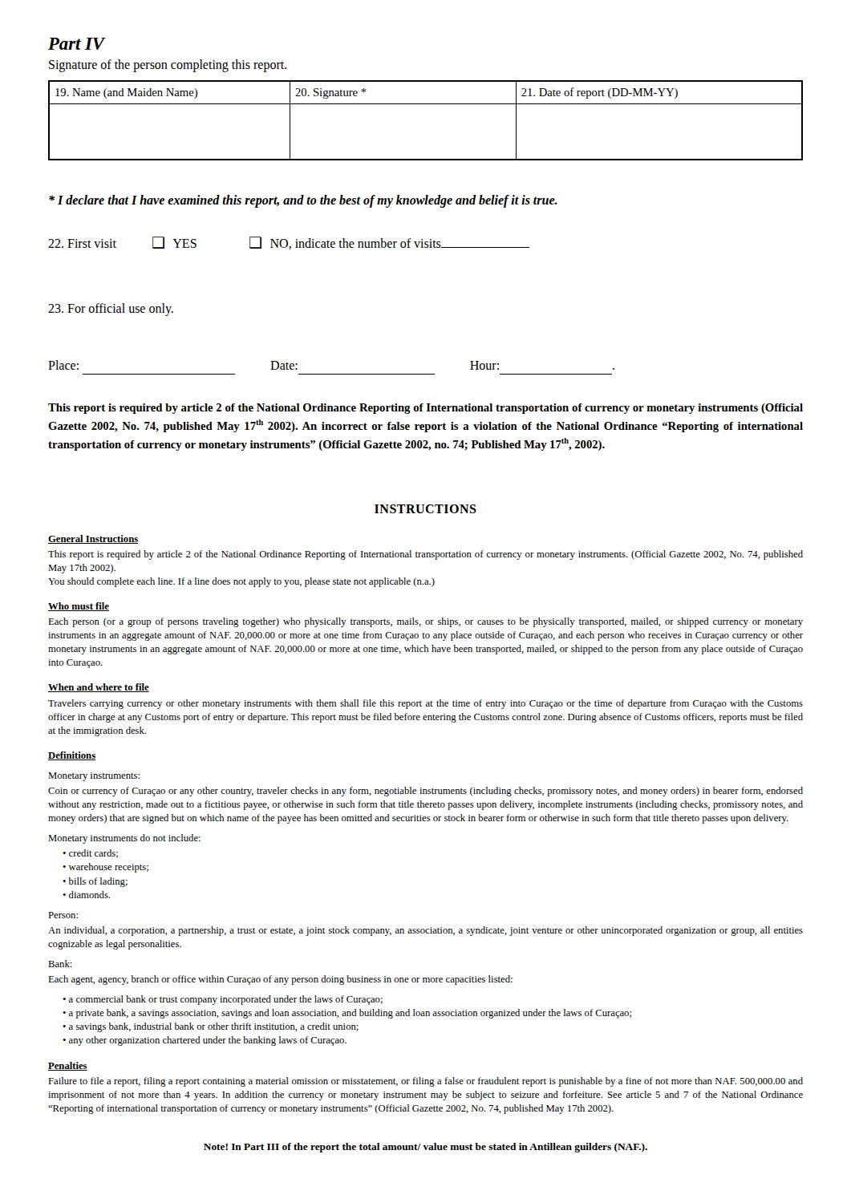Part IV
Signature of the person completing this report.
| 19. Name (and Maiden Name) | 20. Signature * | 21. Date of report (DD-MM-YY) |
| --- | --- | --- |
* I declare that I have examined this report, and to the best of my knowledge and belief it is true.
22. First visit ❑ YES ❑ NO, indicate the number of visits
23. For official use only.
Place: Date: Hour: .
This report is required by article 2 of the National Ordinance Reporting of International transportation of currency or monetary instruments (Official Gazette 2002, No. 74, published May 17th 2002). An incorrect or false report is a violation of the National Ordinance “Reporting of international transportation of currency or monetary instruments” (Official Gazette 2002, no. 74; Published May 17th, 2002).
INSTRUCTIONS
General Instructions
This report is required by article 2 of the National Ordinance Reporting of International transportation of currency or monetary instruments. (Official Gazette 2002, No. 74, published May 17th 2002).
You should complete each line. If a line does not apply to you, please state not applicable (n.a.)
Who must file
Each person (or a group of persons traveling together) who physically transports, mails, or ships, or causes to be physically transported, mailed, or shipped currency or monetary instruments in an aggregate amount of NAF. 20,000.00 or more at one time from Curaçao to any place outside of Curaçao, and each person who receives in Curaçao currency or other monetary instruments in an aggregate amount of NAF. 20,000.00 or more at one time, which have been transported, mailed, or shipped to the person from any place outside of Curaçao into Curaçao.
When and where to file
Travelers carrying currency or other monetary instruments with them shall file this report at the time of entry into Curaçao or the time of departure from Curaçao with the Customs officer in charge at any Customs port of entry or departure. This report must be filed before entering the Customs control zone. During absence of Customs officers, reports must be filed at the immigration desk.
Definitions
Monetary instruments:
Coin or currency of Curaçao or any other country, traveler checks in any form, negotiable instruments (including checks, promissory notes, and money orders) in bearer form, endorsed without any restriction, made out to a fictitious payee, or otherwise in such form that title thereto passes upon delivery, incomplete instruments (including checks, promissory notes, and money orders) that are signed but on which name of the payee has been omitted and securities or stock in bearer form or otherwise in such form that title thereto passes upon delivery.
Monetary instruments do not include:
credit cards;
warehouse receipts;
bills of lading;
diamonds.
Person:
An individual, a corporation, a partnership, a trust or estate, a joint stock company, an association, a syndicate, joint venture or other unincorporated organization or group, all entities cognizable as legal personalities.
Bank:
Each agent, agency, branch or office within Curaçao of any person doing business in one or more capacities listed:
a commercial bank or trust company incorporated under the laws of Curaçao;
a private bank, a savings association, savings and loan association, and building and loan association organized under the laws of Curaçao;
a savings bank, industrial bank or other thrift institution, a credit union;
any other organization chartered under the banking laws of Curaçao.
Penalties
Failure to file a report, filing a report containing a material omission or misstatement, or filing a false or fraudulent report is punishable by a fine of not more than NAF. 500,000.00 and imprisonment of not more than 4 years. In addition the currency or monetary instrument may be subject to seizure and forfeiture. See article 5 and 7 of the National Ordinance “Reporting of international transportation of currency or monetary instruments” (Official Gazette 2002, No. 74, published May 17th 2002).
Note! In Part III of the report the total amount/ value must be stated in Antillean guilders (NAF.).